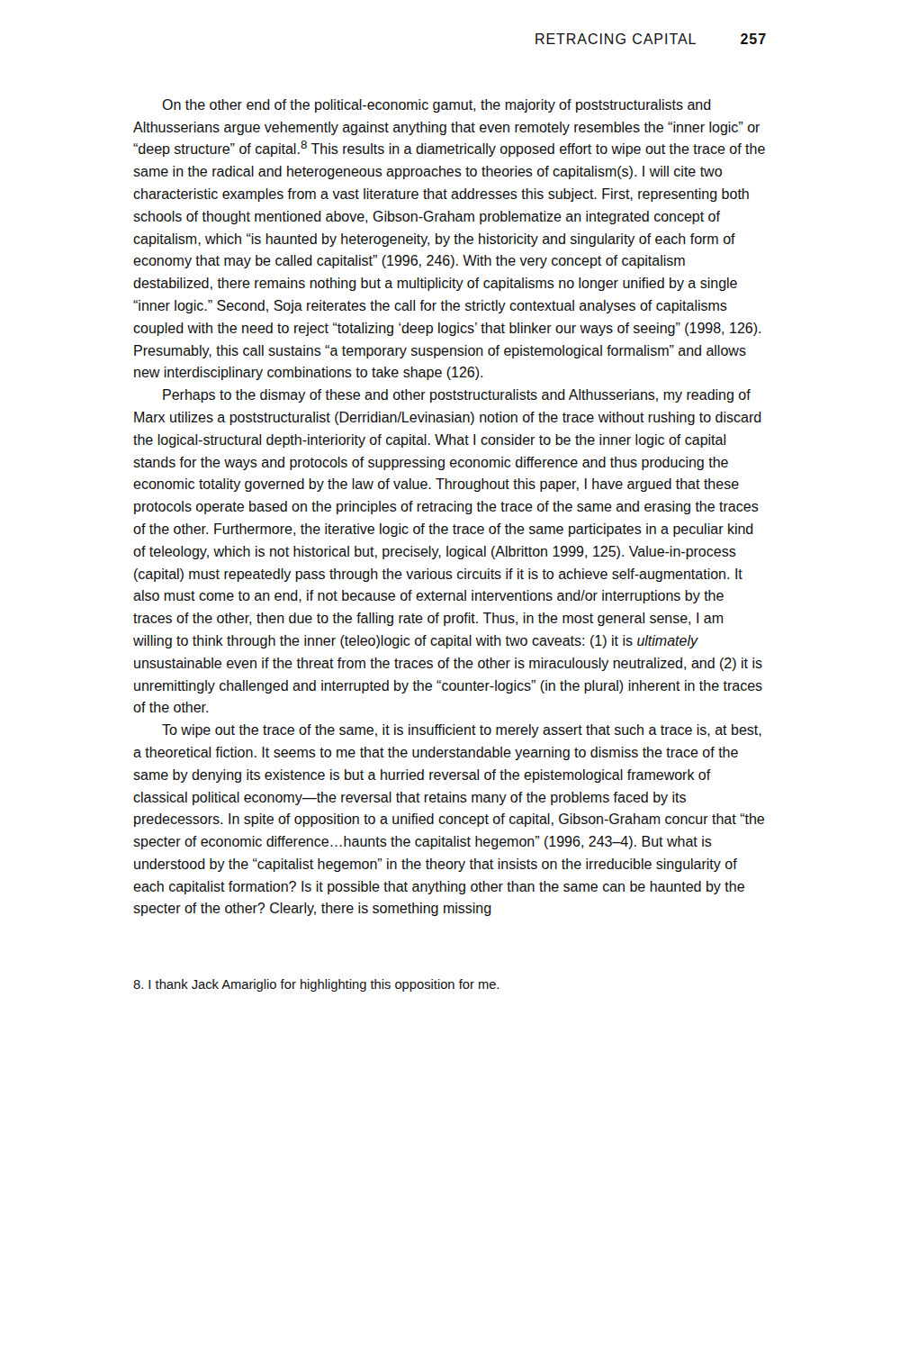Retracing Capital 257
On the other end of the political-economic gamut, the majority of poststructuralists and Althusserians argue vehemently against anything that even remotely resembles the “inner logic” or “deep structure” of capital.8 This results in a diametrically opposed effort to wipe out the trace of the same in the radical and heterogeneous approaches to theories of capitalism(s). I will cite two characteristic examples from a vast literature that addresses this subject. First, representing both schools of thought mentioned above, Gibson-Graham problematize an integrated concept of capitalism, which “is haunted by heterogeneity, by the historicity and singularity of each form of economy that may be called capitalist” (1996, 246). With the very concept of capitalism destabilized, there remains nothing but a multiplicity of capitalisms no longer unified by a single “inner logic.” Second, Soja reiterates the call for the strictly contextual analyses of capitalisms coupled with the need to reject “totalizing ‘deep logics’ that blinker our ways of seeing” (1998, 126). Presumably, this call sustains “a temporary suspension of epistemological formalism” and allows new interdisciplinary combinations to take shape (126).
Perhaps to the dismay of these and other poststructuralists and Althusserians, my reading of Marx utilizes a poststructuralist (Derridian/Levinasian) notion of the trace without rushing to discard the logical-structural depth-interiority of capital. What I consider to be the inner logic of capital stands for the ways and protocols of suppressing economic difference and thus producing the economic totality governed by the law of value. Throughout this paper, I have argued that these protocols operate based on the principles of retracing the trace of the same and erasing the traces of the other. Furthermore, the iterative logic of the trace of the same participates in a peculiar kind of teleology, which is not historical but, precisely, logical (Albritton 1999, 125). Value-in-process (capital) must repeatedly pass through the various circuits if it is to achieve self-augmentation. It also must come to an end, if not because of external interventions and/or interruptions by the traces of the other, then due to the falling rate of profit. Thus, in the most general sense, I am willing to think through the inner (teleo)logic of capital with two caveats: (1) it is ultimately unsustainable even if the threat from the traces of the other is miraculously neutralized, and (2) it is unremittingly challenged and interrupted by the “counter-logics” (in the plural) inherent in the traces of the other.
To wipe out the trace of the same, it is insufficient to merely assert that such a trace is, at best, a theoretical fiction. It seems to me that the understandable yearning to dismiss the trace of the same by denying its existence is but a hurried reversal of the epistemological framework of classical political economy—the reversal that retains many of the problems faced by its predecessors. In spite of opposition to a unified concept of capital, Gibson-Graham concur that “the specter of economic difference…haunts the capitalist hegemon” (1996, 243–4). But what is understood by the “capitalist hegemon” in the theory that insists on the irreducible singularity of each capitalist formation? Is it possible that anything other than the same can be haunted by the specter of the other? Clearly, there is something missing
8. I thank Jack Amariglio for highlighting this opposition for me.